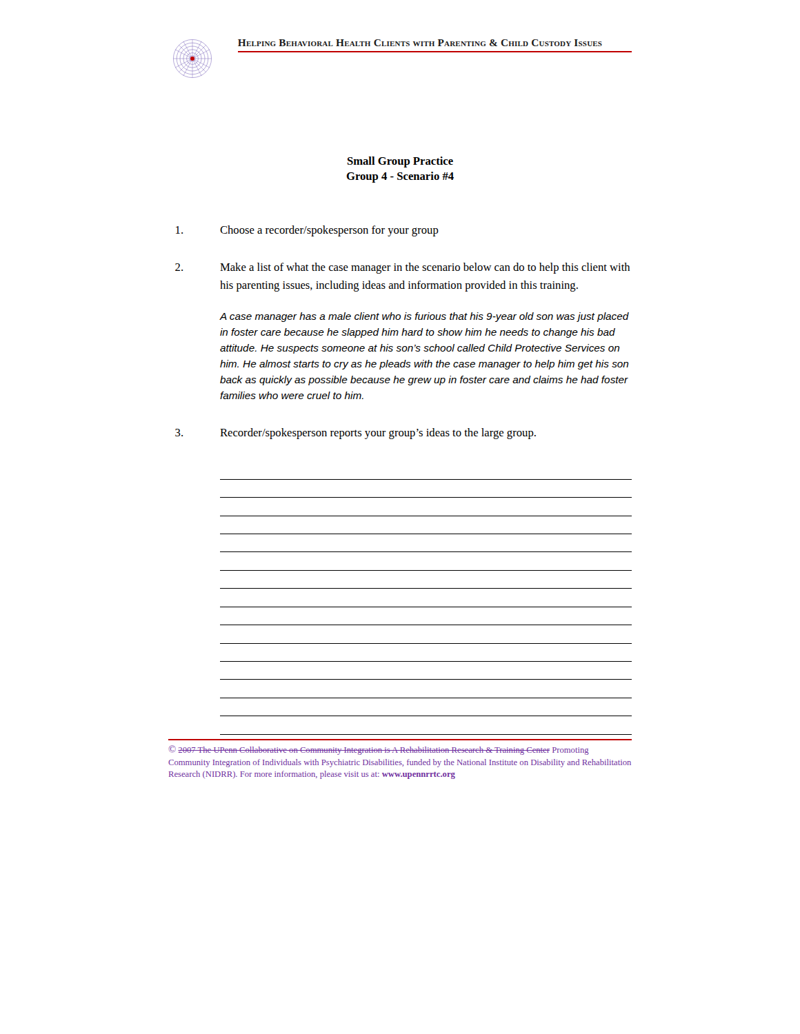Helping Behavioral Health Clients with Parenting & Child Custody Issues
Small Group Practice
Group 4 - Scenario #4
1. Choose a recorder/spokesperson for your group
2. Make a list of what the case manager in the scenario below can do to help this client with his parenting issues, including ideas and information provided in this training.
A case manager has a male client who is furious that his 9-year old son was just placed in foster care because he slapped him hard to show him he needs to change his bad attitude. He suspects someone at his son’s school called Child Protective Services on him. He almost starts to cry as he pleads with the case manager to help him get his son back as quickly as possible because he grew up in foster care and claims he had foster families who were cruel to him.
3. Recorder/spokesperson reports your group’s ideas to the large group.
© 2007 The UPenn Collaborative on Community Integration is A Rehabilitation Research & Training Center Promoting Community Integration of Individuals with Psychiatric Disabilities, funded by the National Institute on Disability and Rehabilitation Research (NIDRR). For more information, please visit us at: www.upennrrtc.org